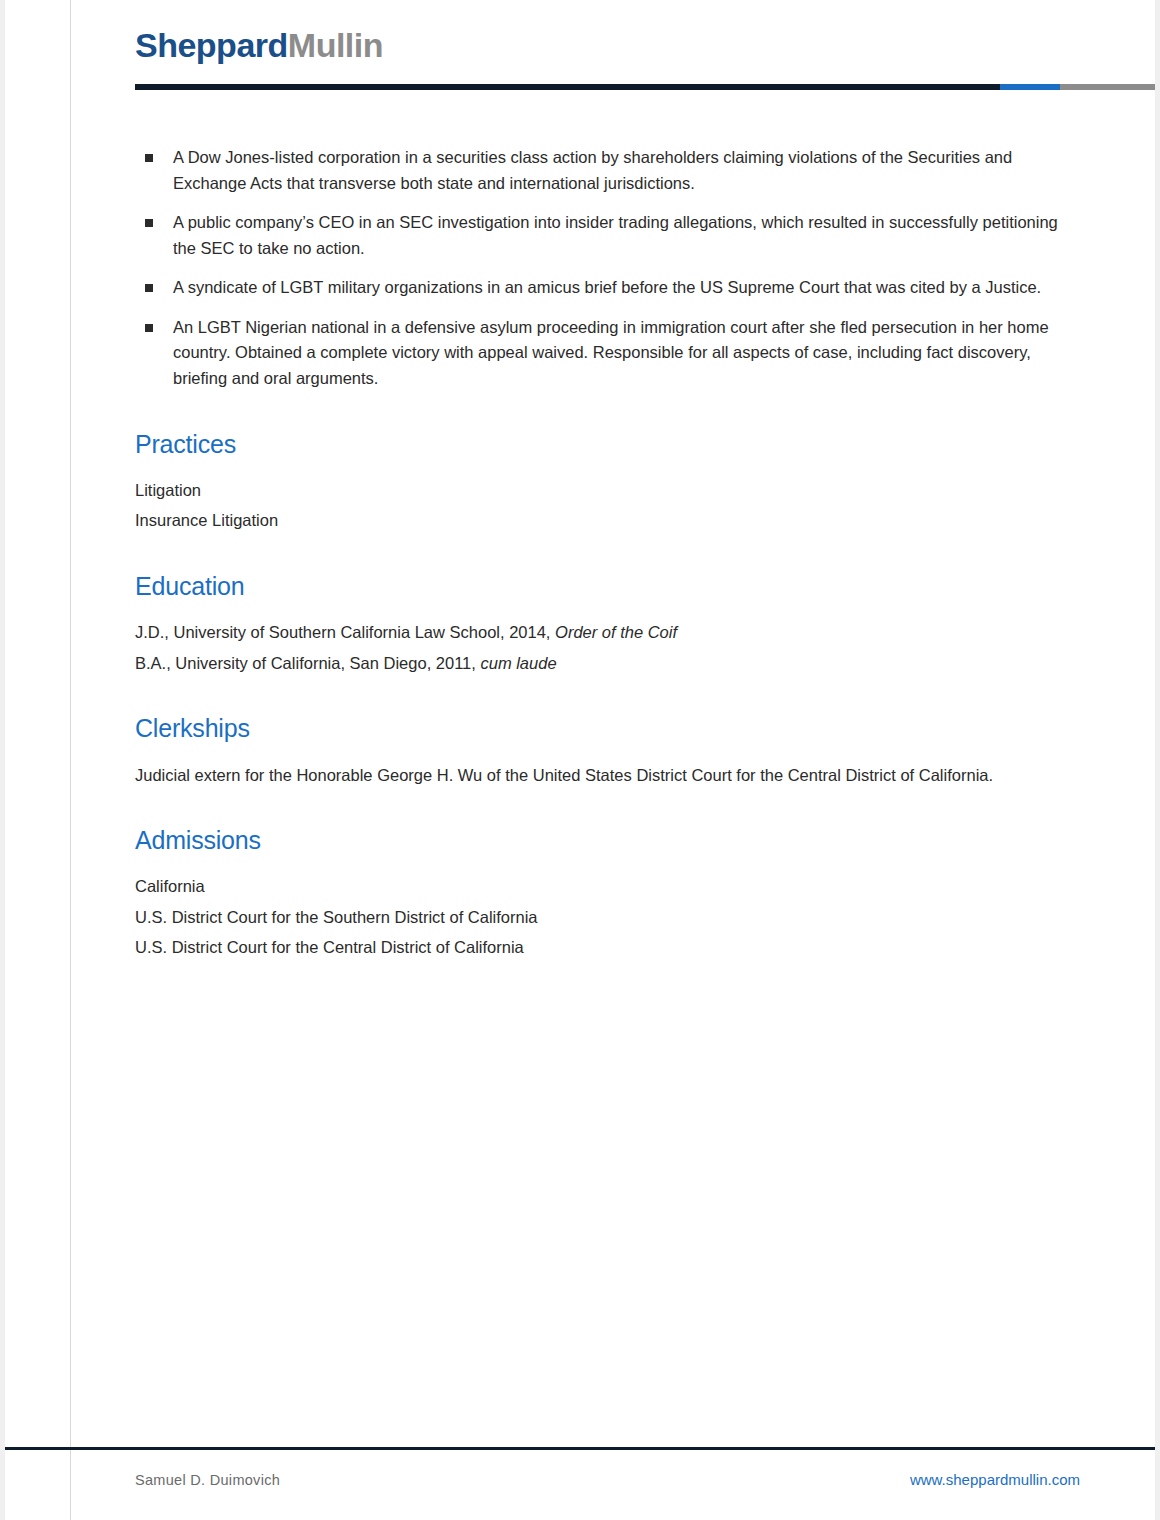Sheppard Mullin
A Dow Jones-listed corporation in a securities class action by shareholders claiming violations of the Securities and Exchange Acts that transverse both state and international jurisdictions.
A public company’s CEO in an SEC investigation into insider trading allegations, which resulted in successfully petitioning the SEC to take no action.
A syndicate of LGBT military organizations in an amicus brief before the US Supreme Court that was cited by a Justice.
An LGBT Nigerian national in a defensive asylum proceeding in immigration court after she fled persecution in her home country. Obtained a complete victory with appeal waived. Responsible for all aspects of case, including fact discovery, briefing and oral arguments.
Practices
Litigation
Insurance Litigation
Education
J.D., University of Southern California Law School, 2014, Order of the Coif
B.A., University of California, San Diego, 2011, cum laude
Clerkships
Judicial extern for the Honorable George H. Wu of the United States District Court for the Central District of California.
Admissions
California
U.S. District Court for the Southern District of California
U.S. District Court for the Central District of California
Samuel D. Duimovich
www.sheppardmullin.com